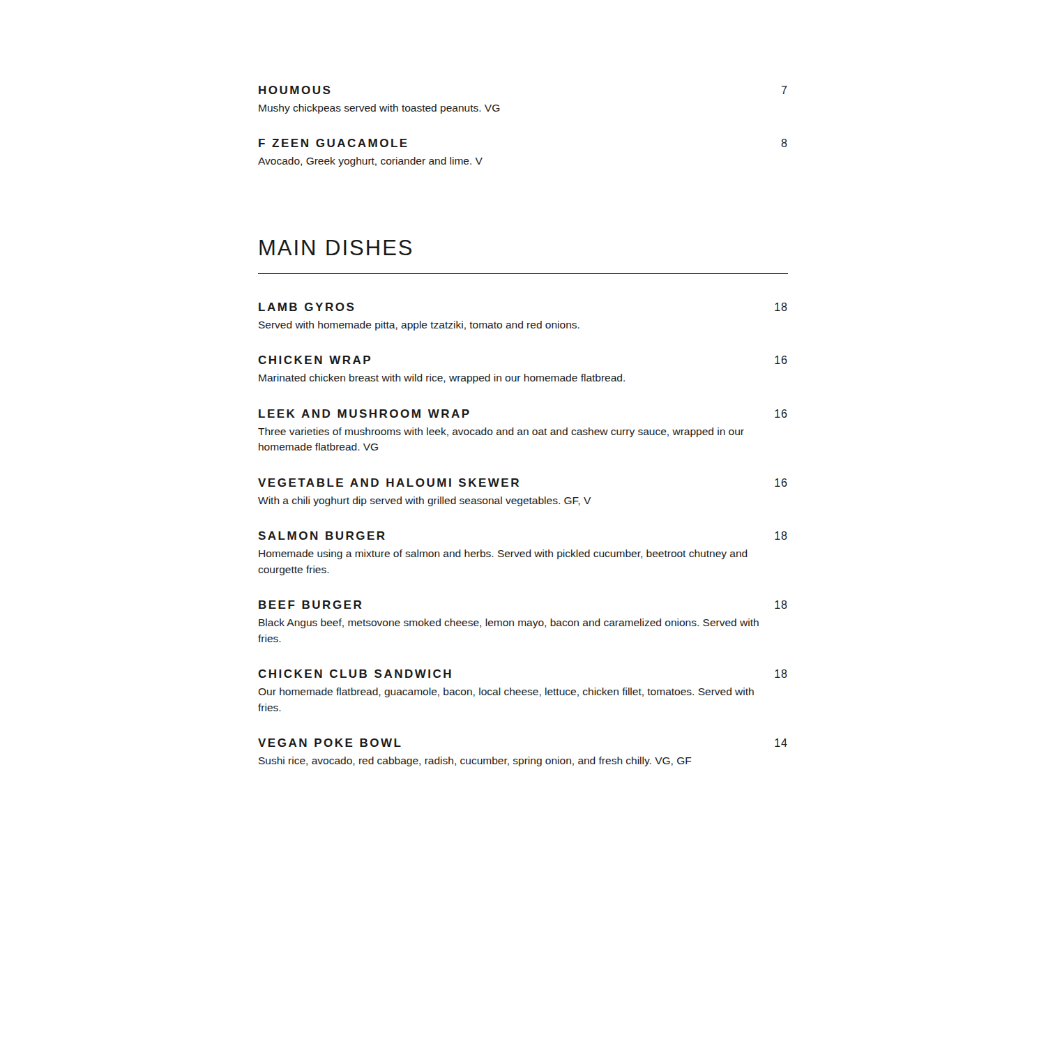Houmous 7
Mushy chickpeas served with toasted peanuts. VG
F Zeen Guacamole 8
Avocado, Greek yoghurt, coriander and lime. V
MAIN DISHES
Lamb Gyros 18
Served with homemade pitta, apple tzatziki, tomato and red onions.
Chicken Wrap 16
Marinated chicken breast with wild rice, wrapped in our homemade flatbread.
Leek and Mushroom Wrap 16
Three varieties of mushrooms with leek, avocado and an oat and cashew curry sauce, wrapped in our homemade flatbread. VG
Vegetable and Haloumi Skewer 16
With a chili yoghurt dip served with grilled seasonal vegetables. GF, V
Salmon Burger 18
Homemade using a mixture of salmon and herbs. Served with pickled cucumber, beetroot chutney and courgette fries.
Beef Burger 18
Black Angus beef, metsovone smoked cheese, lemon mayo, bacon and caramelized onions. Served with fries.
Chicken Club Sandwich 18
Our homemade flatbread, guacamole, bacon, local cheese, lettuce, chicken fillet, tomatoes. Served with fries.
Vegan Poke Bowl 14
Sushi rice, avocado, red cabbage, radish, cucumber, spring onion, and fresh chilly. VG, GF